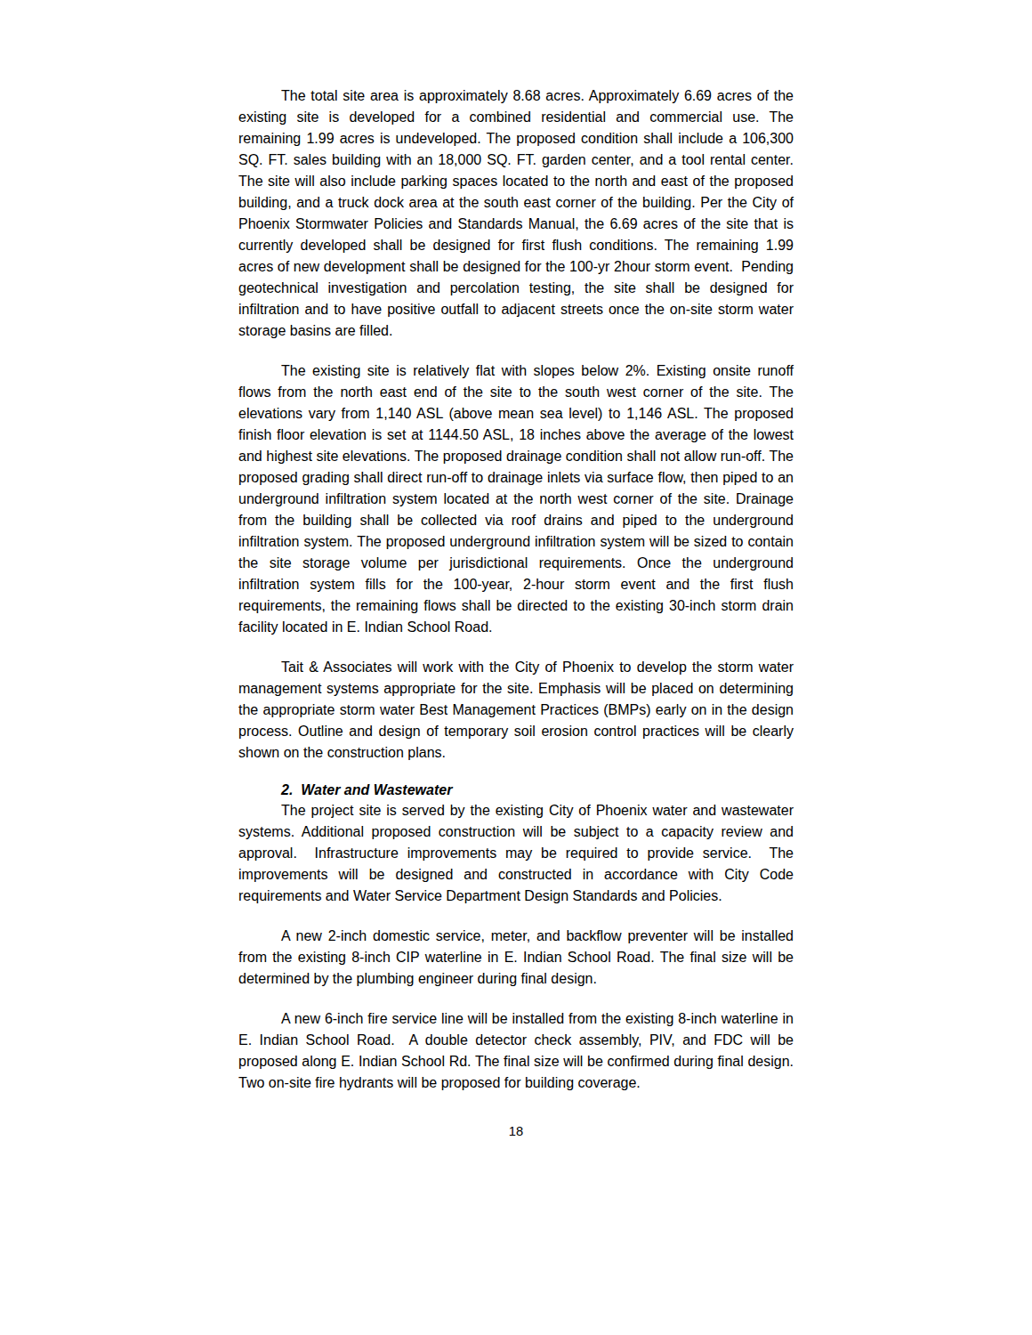The total site area is approximately 8.68 acres. Approximately 6.69 acres of the existing site is developed for a combined residential and commercial use. The remaining 1.99 acres is undeveloped. The proposed condition shall include a 106,300 SQ. FT. sales building with an 18,000 SQ. FT. garden center, and a tool rental center. The site will also include parking spaces located to the north and east of the proposed building, and a truck dock area at the south east corner of the building. Per the City of Phoenix Stormwater Policies and Standards Manual, the 6.69 acres of the site that is currently developed shall be designed for first flush conditions. The remaining 1.99 acres of new development shall be designed for the 100-yr 2hour storm event. Pending geotechnical investigation and percolation testing, the site shall be designed for infiltration and to have positive outfall to adjacent streets once the on-site storm water storage basins are filled.
The existing site is relatively flat with slopes below 2%. Existing onsite runoff flows from the north east end of the site to the south west corner of the site. The elevations vary from 1,140 ASL (above mean sea level) to 1,146 ASL. The proposed finish floor elevation is set at 1144.50 ASL, 18 inches above the average of the lowest and highest site elevations. The proposed drainage condition shall not allow run-off. The proposed grading shall direct run-off to drainage inlets via surface flow, then piped to an underground infiltration system located at the north west corner of the site. Drainage from the building shall be collected via roof drains and piped to the underground infiltration system. The proposed underground infiltration system will be sized to contain the site storage volume per jurisdictional requirements. Once the underground infiltration system fills for the 100-year, 2-hour storm event and the first flush requirements, the remaining flows shall be directed to the existing 30-inch storm drain facility located in E. Indian School Road.
Tait & Associates will work with the City of Phoenix to develop the storm water management systems appropriate for the site. Emphasis will be placed on determining the appropriate storm water Best Management Practices (BMPs) early on in the design process. Outline and design of temporary soil erosion control practices will be clearly shown on the construction plans.
2. Water and Wastewater
The project site is served by the existing City of Phoenix water and wastewater systems. Additional proposed construction will be subject to a capacity review and approval. Infrastructure improvements may be required to provide service. The improvements will be designed and constructed in accordance with City Code requirements and Water Service Department Design Standards and Policies.
A new 2-inch domestic service, meter, and backflow preventer will be installed from the existing 8-inch CIP waterline in E. Indian School Road. The final size will be determined by the plumbing engineer during final design.
A new 6-inch fire service line will be installed from the existing 8-inch waterline in E. Indian School Road. A double detector check assembly, PIV, and FDC will be proposed along E. Indian School Rd. The final size will be confirmed during final design. Two on-site fire hydrants will be proposed for building coverage.
18